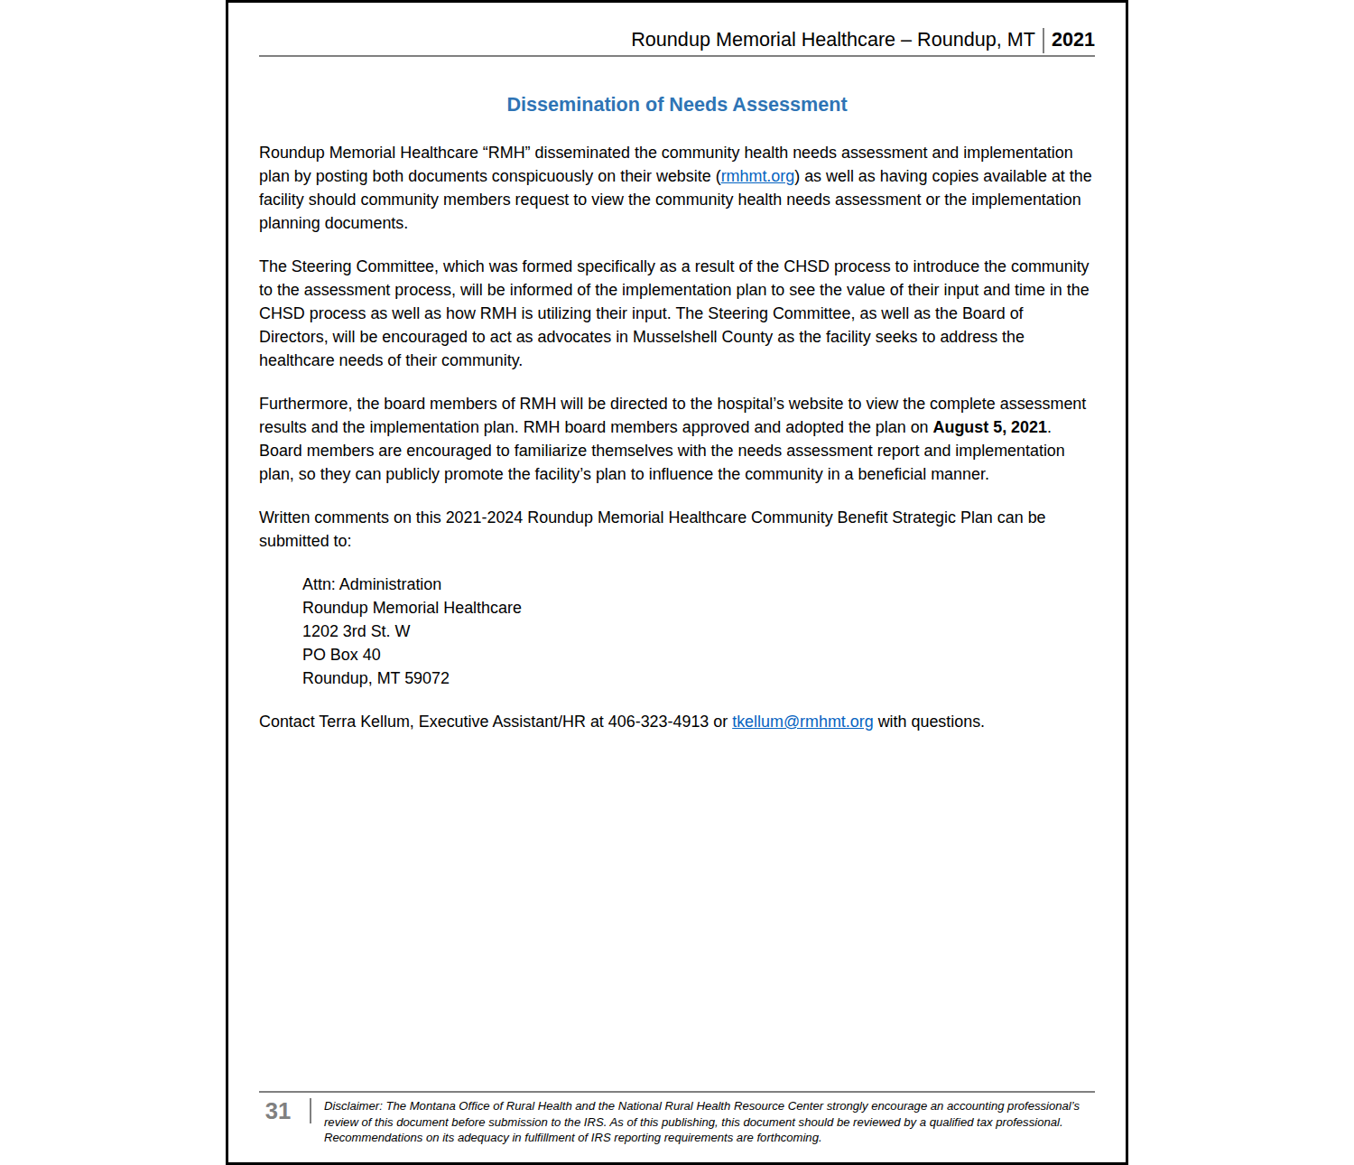Roundup Memorial Healthcare – Roundup, MT 2021
Dissemination of Needs Assessment
Roundup Memorial Healthcare “RMH” disseminated the community health needs assessment and implementation plan by posting both documents conspicuously on their website (rmhmt.org) as well as having copies available at the facility should community members request to view the community health needs assessment or the implementation planning documents.
The Steering Committee, which was formed specifically as a result of the CHSD process to introduce the community to the assessment process, will be informed of the implementation plan to see the value of their input and time in the CHSD process as well as how RMH is utilizing their input. The Steering Committee, as well as the Board of Directors, will be encouraged to act as advocates in Musselshell County as the facility seeks to address the healthcare needs of their community.
Furthermore, the board members of RMH will be directed to the hospital’s website to view the complete assessment results and the implementation plan. RMH board members approved and adopted the plan on August 5, 2021. Board members are encouraged to familiarize themselves with the needs assessment report and implementation plan, so they can publicly promote the facility’s plan to influence the community in a beneficial manner.
Written comments on this 2021-2024 Roundup Memorial Healthcare Community Benefit Strategic Plan can be submitted to:
Attn: Administration
Roundup Memorial Healthcare
1202 3rd St. W
PO Box 40
Roundup, MT 59072
Contact Terra Kellum, Executive Assistant/HR at 406-323-4913 or tkellum@rmhmt.org with questions.
31
Disclaimer: The Montana Office of Rural Health and the National Rural Health Resource Center strongly encourage an accounting professional’s review of this document before submission to the IRS. As of this publishing, this document should be reviewed by a qualified tax professional. Recommendations on its adequacy in fulfillment of IRS reporting requirements are forthcoming.